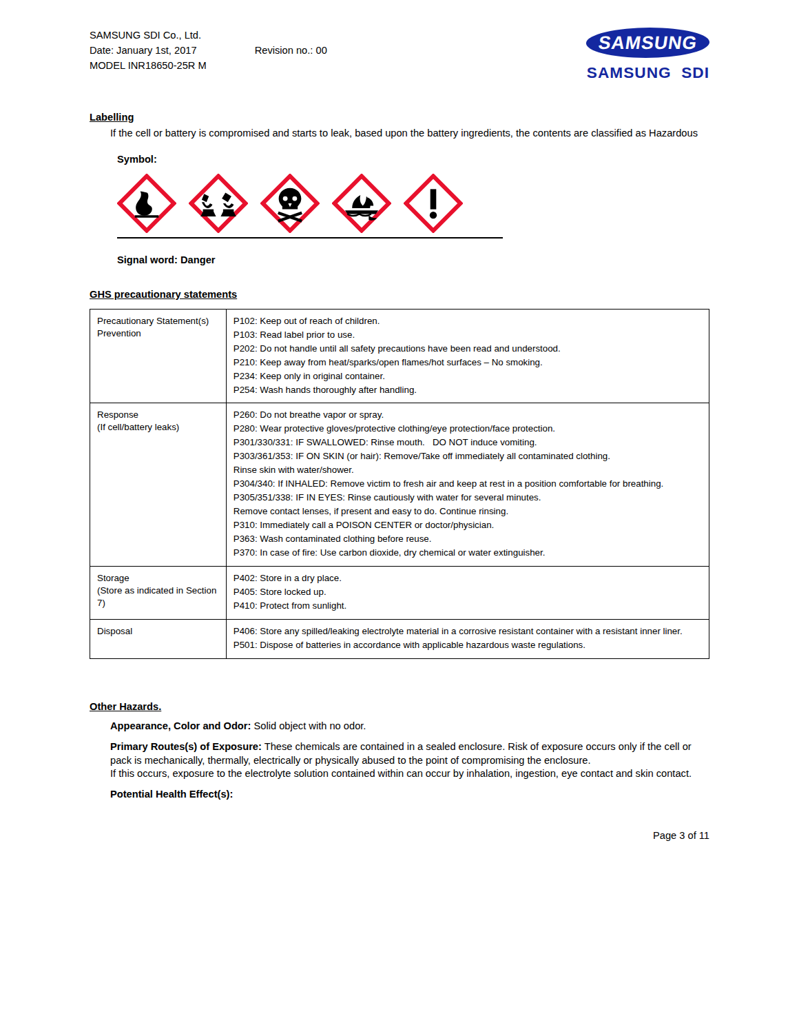SAMSUNG SDI Co., Ltd.
Date: January 1st, 2017 Revision no.: 00
MODEL INR18650-25R M
SAMSUNG
SAMSUNG SDI
Labelling
If the cell or battery is compromised and starts to leak, based upon the battery ingredients, the contents are classified as Hazardous
Symbol:
Signal word: Danger
GHS precautionary statements
| Precautionary Statement(s) Prevention | P102: Keep out of reach of children. P103: Read label prior to use. P202: Do not handle until all safety precautions have been read and understood. P210: Keep away from heat/sparks/open flames/hot surfaces – No smoking. P234: Keep only in original container. P254: Wash hands thoroughly after handling. |
| Response (If cell/battery leaks) | P260: Do not breathe vapor or spray. P280: Wear protective gloves/protective clothing/eye protection/face protection. P301/330/331: IF SWALLOWED: Rinse mouth. DO NOT induce vomiting. P303/361/353: IF ON SKIN (or hair): Remove/Take off immediately all contaminated clothing. Rinse skin with water/shower. P304/340: If INHALED: Remove victim to fresh air and keep at rest in a position comfortable for breathing. P305/351/338: IF IN EYES: Rinse cautiously with water for several minutes. Remove contact lenses, if present and easy to do. Continue rinsing. P310: Immediately call a POISON CENTER or doctor/physician. P363: Wash contaminated clothing before reuse. P370: In case of fire: Use carbon dioxide, dry chemical or water extinguisher. |
| Storage (Store as indicated in Section 7) | P402: Store in a dry place. P405: Store locked up. P410: Protect from sunlight. |
| Disposal | P406: Store any spilled/leaking electrolyte material in a corrosive resistant container with a resistant inner liner. P501: Dispose of batteries in accordance with applicable hazardous waste regulations. |
Other Hazards.
Appearance, Color and Odor: Solid object with no odor.
Primary Routes(s) of Exposure: These chemicals are contained in a sealed enclosure. Risk of exposure occurs only if the cell or pack is mechanically, thermally, electrically or physically abused to the point of compromising the enclosure.
If this occurs, exposure to the electrolyte solution contained within can occur by inhalation, ingestion, eye contact and skin contact.
Potential Health Effect(s):
Page 3 of 11